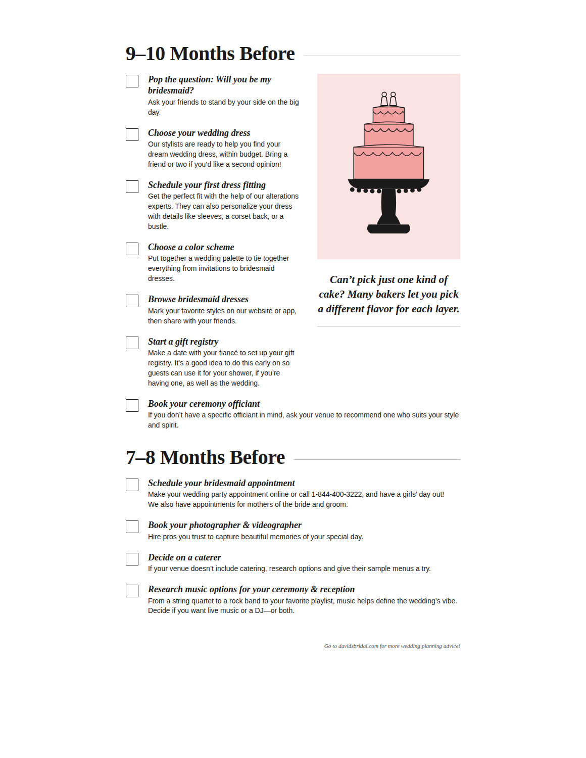9–10 Months Before
Pop the question: Will you be my bridesmaid?
Ask your friends to stand by your side on the big day.
Choose your wedding dress
Our stylists are ready to help you find your dream wedding dress, within budget. Bring a friend or two if you’d like a second opinion!
Schedule your first dress fitting
Get the perfect fit with the help of our alterations experts. They can also personalize your dress with details like sleeves, a corset back, or a bustle.
Choose a color scheme
Put together a wedding palette to tie together everything from invitations to bridesmaid dresses.
Browse bridesmaid dresses
Mark your favorite styles on our website or app, then share with your friends.
Start a gift registry
Make a date with your fiancé to set up your gift registry. It’s a good idea to do this early on so guests can use it for your shower, if you’re having one, as well as the wedding.
Can’t pick just one kind of cake? Many bakers let you pick a different flavor for each layer.
Book your ceremony officiant
If you don’t have a specific officiant in mind, ask your venue to recommend one who suits your style and spirit.
7–8 Months Before
Schedule your bridesmaid appointment
Make your wedding party appointment online or call 1-844-400-3222, and have a girls’ day out!
We also have appointments for mothers of the bride and groom.
Book your photographer & videographer
Hire pros you trust to capture beautiful memories of your special day.
Decide on a caterer
If your venue doesn’t include catering, research options and give their sample menus a try.
Research music options for your ceremony & reception
From a string quartet to a rock band to your favorite playlist, music helps define the wedding’s vibe.
Decide if you want live music or a DJ—or both.
Go to davidsbridal.com for more wedding planning advice!